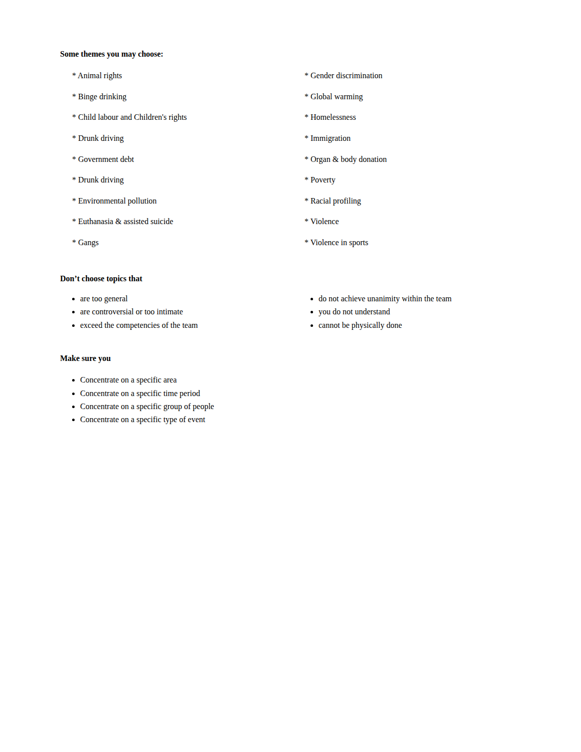Some themes you may choose:
* Animal rights * Gender discrimination * Binge drinking * Global warming * Child labour and Children's rights * Homelessness * Drunk driving * Immigration * Government debt * Organ & body donation * Drunk driving * Poverty * Environmental pollution * Racial profiling * Euthanasia & assisted suicide * Violence * Gangs * Violence in sports
Don’t choose topics that
are too general
are controversial or too intimate
exceed the competencies of the team
do not achieve unanimity within the team
you do not understand
cannot be physically done
Make sure you
Concentrate on a specific area
Concentrate on a specific time period
Concentrate on a specific group of people
Concentrate on a specific type of event